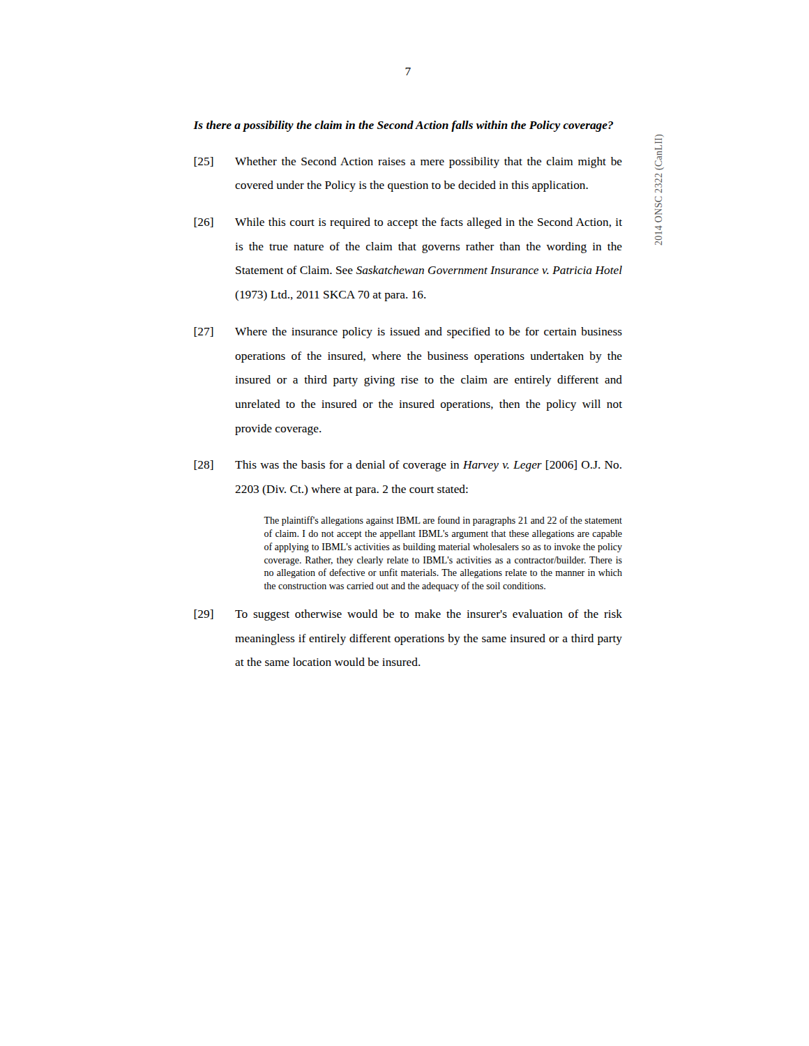7
2014 ONSC 2322 (CanLII)
Is there a possibility the claim in the Second Action falls within the Policy coverage?
[25]
Whether the Second Action raises a mere possibility that the claim might be covered under the Policy is the question to be decided in this application.
[26]
While this court is required to accept the facts alleged in the Second Action, it is the true nature of the claim that governs rather than the wording in the Statement of Claim. See Saskatchewan Government Insurance v. Patricia Hotel (1973) Ltd., 2011 SKCA 70 at para. 16.
[27]
Where the insurance policy is issued and specified to be for certain business operations of the insured, where the business operations undertaken by the insured or a third party giving rise to the claim are entirely different and unrelated to the insured or the insured operations, then the policy will not provide coverage.
[28]
This was the basis for a denial of coverage in Harvey v. Leger [2006] O.J. No. 2203 (Div. Ct.) where at para. 2 the court stated:
The plaintiff's allegations against IBML are found in paragraphs 21 and 22 of the statement of claim. I do not accept the appellant IBML's argument that these allegations are capable of applying to IBML's activities as building material wholesalers so as to invoke the policy coverage. Rather, they clearly relate to IBML's activities as a contractor/builder. There is no allegation of defective or unfit materials. The allegations relate to the manner in which the construction was carried out and the adequacy of the soil conditions.
[29]
To suggest otherwise would be to make the insurer's evaluation of the risk meaningless if entirely different operations by the same insured or a third party at the same location would be insured.